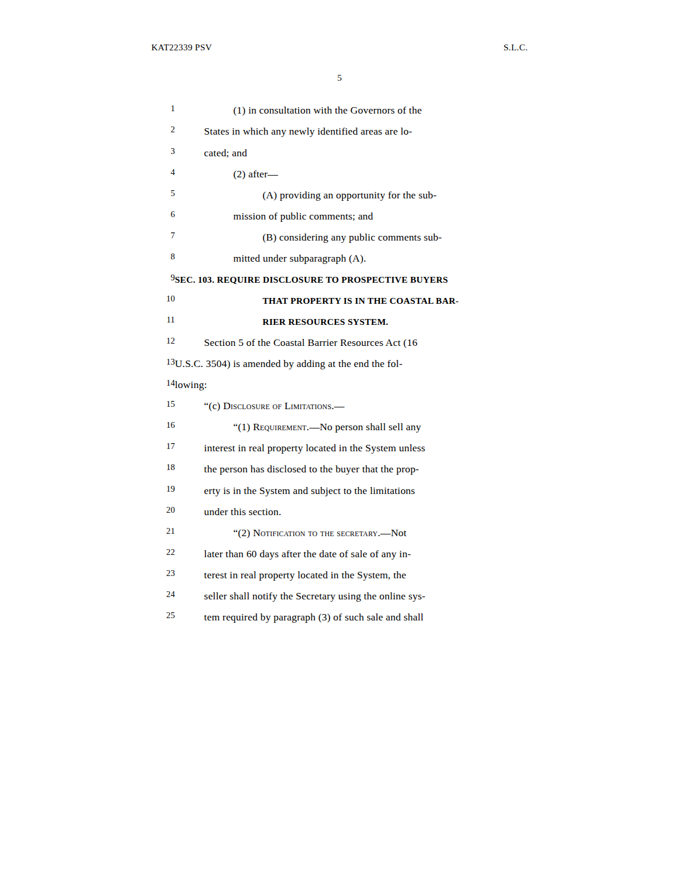KAT22339 PSV S.L.C.
5
| 1 | (1) in consultation with the Governors of the |
| 2 | States in which any newly identified areas are lo- |
| 3 | cated; and |
| 4 | (2) after— |
| 5 | (A) providing an opportunity for the sub- |
| 6 | mission of public comments; and |
| 7 | (B) considering any public comments sub- |
| 8 | mitted under subparagraph (A). |
| 9 | SEC. 103. REQUIRE DISCLOSURE TO PROSPECTIVE BUYERS |
| 10 | THAT PROPERTY IS IN THE COASTAL BAR- |
| 11 | RIER RESOURCES SYSTEM. |
| 12 | Section 5 of the Coastal Barrier Resources Act (16 |
| 13 | U.S.C. 3504) is amended by adding at the end the fol- |
| 14 | lowing: |
| 15 | “(c) Disclosure of Limitations .— |
| 16 | “(1) Requirement .—No person shall sell any |
| 17 | interest in real property located in the System unless |
| 18 | the person has disclosed to the buyer that the prop- |
| 19 | erty is in the System and subject to the limitations |
| 20 | under this section. |
| 21 | “(2) Notification to the secretary .—Not |
| 22 | later than 60 days after the date of sale of any in- |
| 23 | terest in real property located in the System, the |
| 24 | seller shall notify the Secretary using the online sys- |
| 25 | tem required by paragraph (3) of such sale and shall |